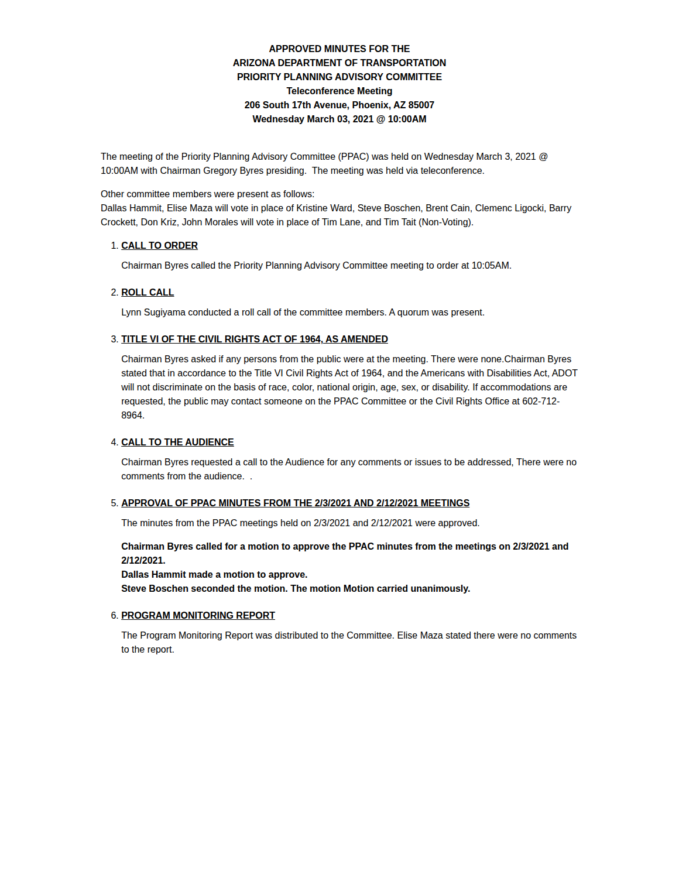APPROVED MINUTES FOR THE
ARIZONA DEPARTMENT OF TRANSPORTATION
PRIORITY PLANNING ADVISORY COMMITTEE
Teleconference Meeting
206 South 17th Avenue, Phoenix, AZ 85007
Wednesday March 03, 2021 @ 10:00AM
The meeting of the Priority Planning Advisory Committee (PPAC) was held on Wednesday March 3, 2021 @ 10:00AM with Chairman Gregory Byres presiding. The meeting was held via teleconference.
Other committee members were present as follows:
Dallas Hammit, Elise Maza will vote in place of Kristine Ward, Steve Boschen, Brent Cain, Clemenc Ligocki, Barry Crockett, Don Kriz, John Morales will vote in place of Tim Lane, and Tim Tait (Non-Voting).
CALL TO ORDER
Chairman Byres called the Priority Planning Advisory Committee meeting to order at 10:05AM.
ROLL CALL
Lynn Sugiyama conducted a roll call of the committee members. A quorum was present.
TITLE VI OF THE CIVIL RIGHTS ACT OF 1964, AS AMENDED
Chairman Byres asked if any persons from the public were at the meeting. There were none.Chairman Byres stated that in accordance to the Title VI Civil Rights Act of 1964, and the Americans with Disabilities Act, ADOT will not discriminate on the basis of race, color, national origin, age, sex, or disability. If accommodations are requested, the public may contact someone on the PPAC Committee or the Civil Rights Office at 602-712-8964.
CALL TO THE AUDIENCE
Chairman Byres requested a call to the Audience for any comments or issues to be addressed, There were no comments from the audience. .
APPROVAL OF PPAC MINUTES FROM THE 2/3/2021 AND 2/12/2021 MEETINGS
The minutes from the PPAC meetings held on 2/3/2021 and 2/12/2021 were approved.
Chairman Byres called for a motion to approve the PPAC minutes from the meetings on 2/3/2021 and 2/12/2021.
Dallas Hammit made a motion to approve.
Steve Boschen seconded the motion. The motion Motion carried unanimously.
PROGRAM MONITORING REPORT
The Program Monitoring Report was distributed to the Committee. Elise Maza stated there were no comments to the report.